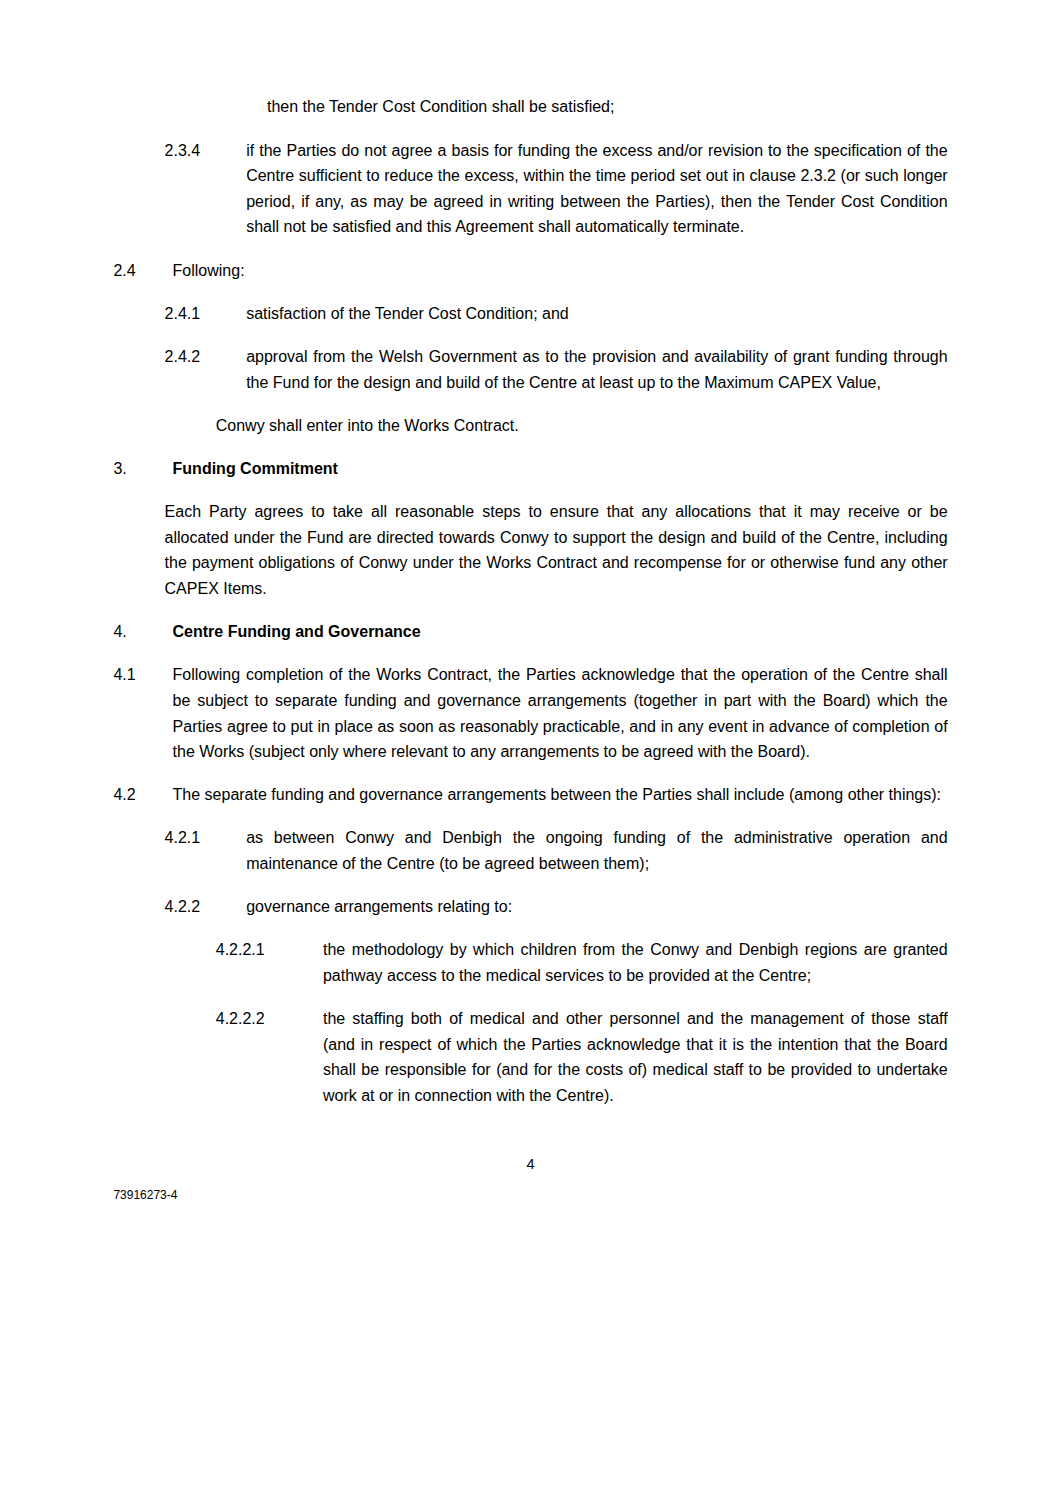then the Tender Cost Condition shall be satisfied;
2.3.4
if the Parties do not agree a basis for funding the excess and/or revision to the specification of the Centre sufficient to reduce the excess, within the time period set out in clause 2.3.2 (or such longer period, if any, as may be agreed in writing between the Parties), then the Tender Cost Condition shall not be satisfied and this Agreement shall automatically terminate.
2.4
Following:
2.4.1
satisfaction of the Tender Cost Condition; and
2.4.2
approval from the Welsh Government as to the provision and availability of grant funding through the Fund for the design and build of the Centre at least up to the Maximum CAPEX Value,
Conwy shall enter into the Works Contract.
3.
Funding Commitment
Each Party agrees to take all reasonable steps to ensure that any allocations that it may receive or be allocated under the Fund are directed towards Conwy to support the design and build of the Centre, including the payment obligations of Conwy under the Works Contract and recompense for or otherwise fund any other CAPEX Items.
4.
Centre Funding and Governance
4.1
Following completion of the Works Contract, the Parties acknowledge that the operation of the Centre shall be subject to separate funding and governance arrangements (together in part with the Board) which the Parties agree to put in place as soon as reasonably practicable, and in any event in advance of completion of the Works (subject only where relevant to any arrangements to be agreed with the Board).
4.2
The separate funding and governance arrangements between the Parties shall include (among other things):
4.2.1
as between Conwy and Denbigh the ongoing funding of the administrative operation and maintenance of the Centre (to be agreed between them);
4.2.2
governance arrangements relating to:
4.2.2.1
the methodology by which children from the Conwy and Denbigh regions are granted pathway access to the medical services to be provided at the Centre;
4.2.2.2
the staffing both of medical and other personnel and the management of those staff (and in respect of which the Parties acknowledge that it is the intention that the Board shall be responsible for (and for the costs of) medical staff to be provided to undertake work at or in connection with the Centre).
4
73916273-4